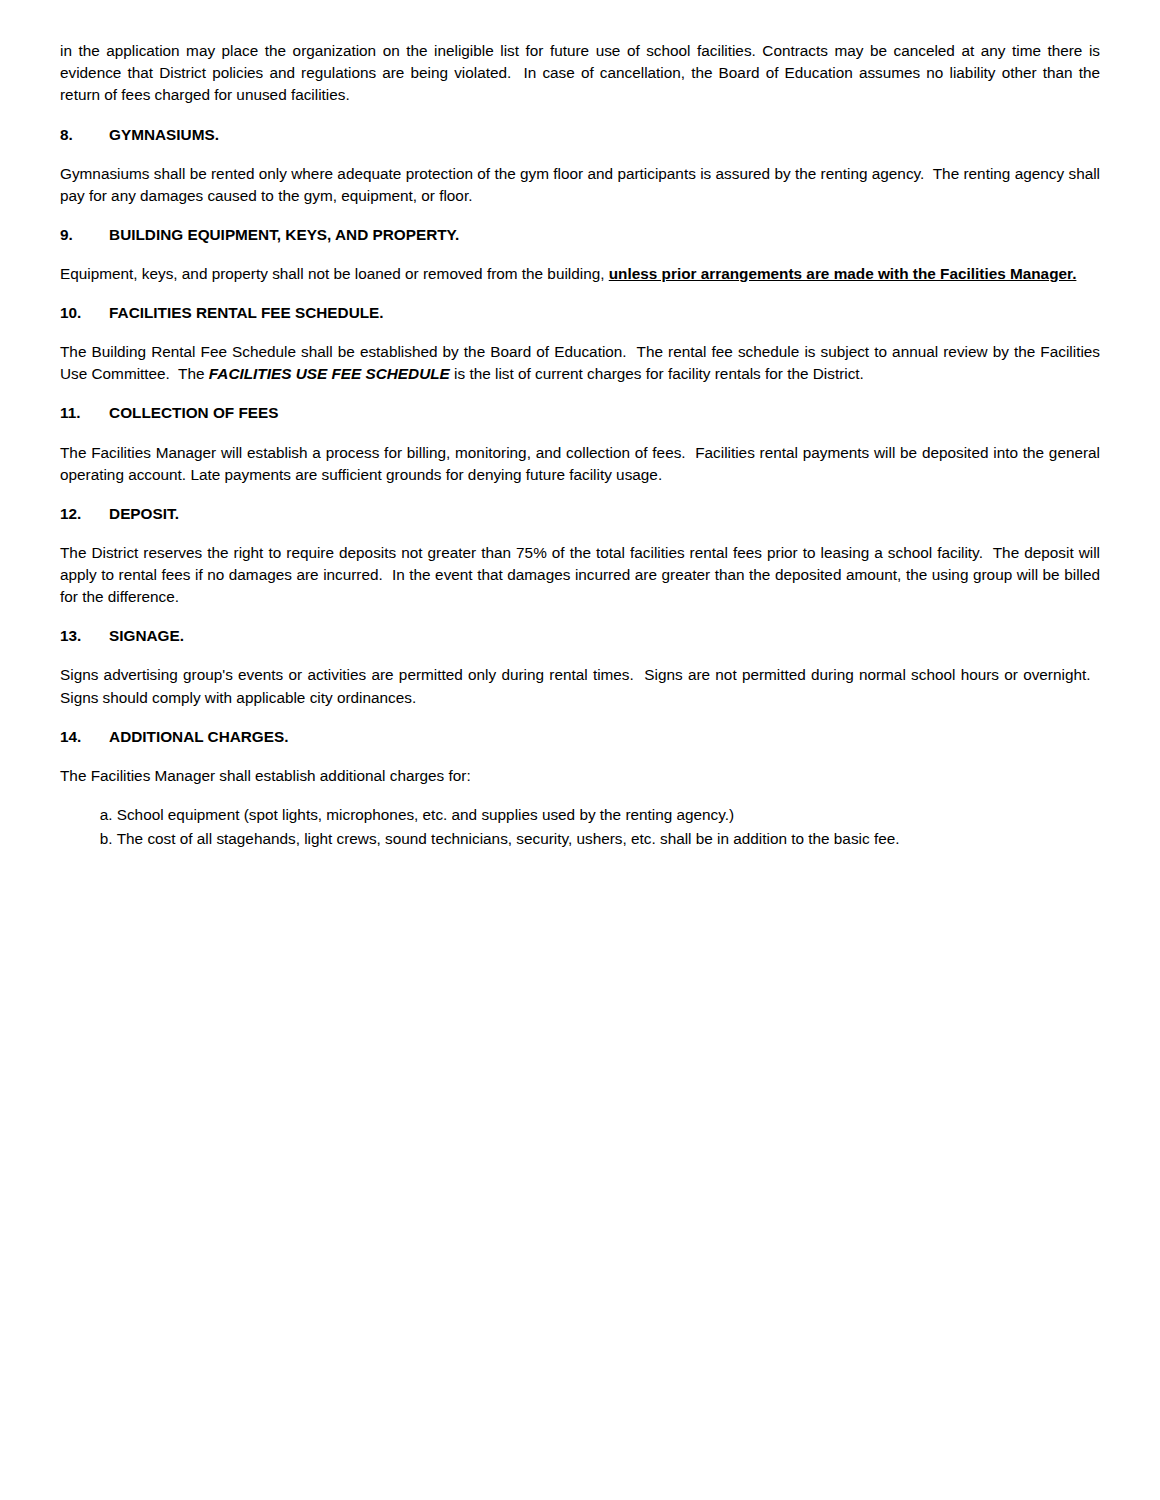in the application may place the organization on the ineligible list for future use of school facilities. Contracts may be canceled at any time there is evidence that District policies and regulations are being violated. In case of cancellation, the Board of Education assumes no liability other than the return of fees charged for unused facilities.
8. GYMNASIUMS.
Gymnasiums shall be rented only where adequate protection of the gym floor and participants is assured by the renting agency. The renting agency shall pay for any damages caused to the gym, equipment, or floor.
9. BUILDING EQUIPMENT, KEYS, AND PROPERTY.
Equipment, keys, and property shall not be loaned or removed from the building, unless prior arrangements are made with the Facilities Manager.
10. FACILITIES RENTAL FEE SCHEDULE.
The Building Rental Fee Schedule shall be established by the Board of Education. The rental fee schedule is subject to annual review by the Facilities Use Committee. The FACILITIES USE FEE SCHEDULE is the list of current charges for facility rentals for the District.
11. COLLECTION OF FEES
The Facilities Manager will establish a process for billing, monitoring, and collection of fees. Facilities rental payments will be deposited into the general operating account. Late payments are sufficient grounds for denying future facility usage.
12. DEPOSIT.
The District reserves the right to require deposits not greater than 75% of the total facilities rental fees prior to leasing a school facility. The deposit will apply to rental fees if no damages are incurred. In the event that damages incurred are greater than the deposited amount, the using group will be billed for the difference.
13. SIGNAGE.
Signs advertising group's events or activities are permitted only during rental times. Signs are not permitted during normal school hours or overnight. Signs should comply with applicable city ordinances.
14. ADDITIONAL CHARGES.
The Facilities Manager shall establish additional charges for:
School equipment (spot lights, microphones, etc. and supplies used by the renting agency.)
The cost of all stagehands, light crews, sound technicians, security, ushers, etc. shall be in addition to the basic fee.